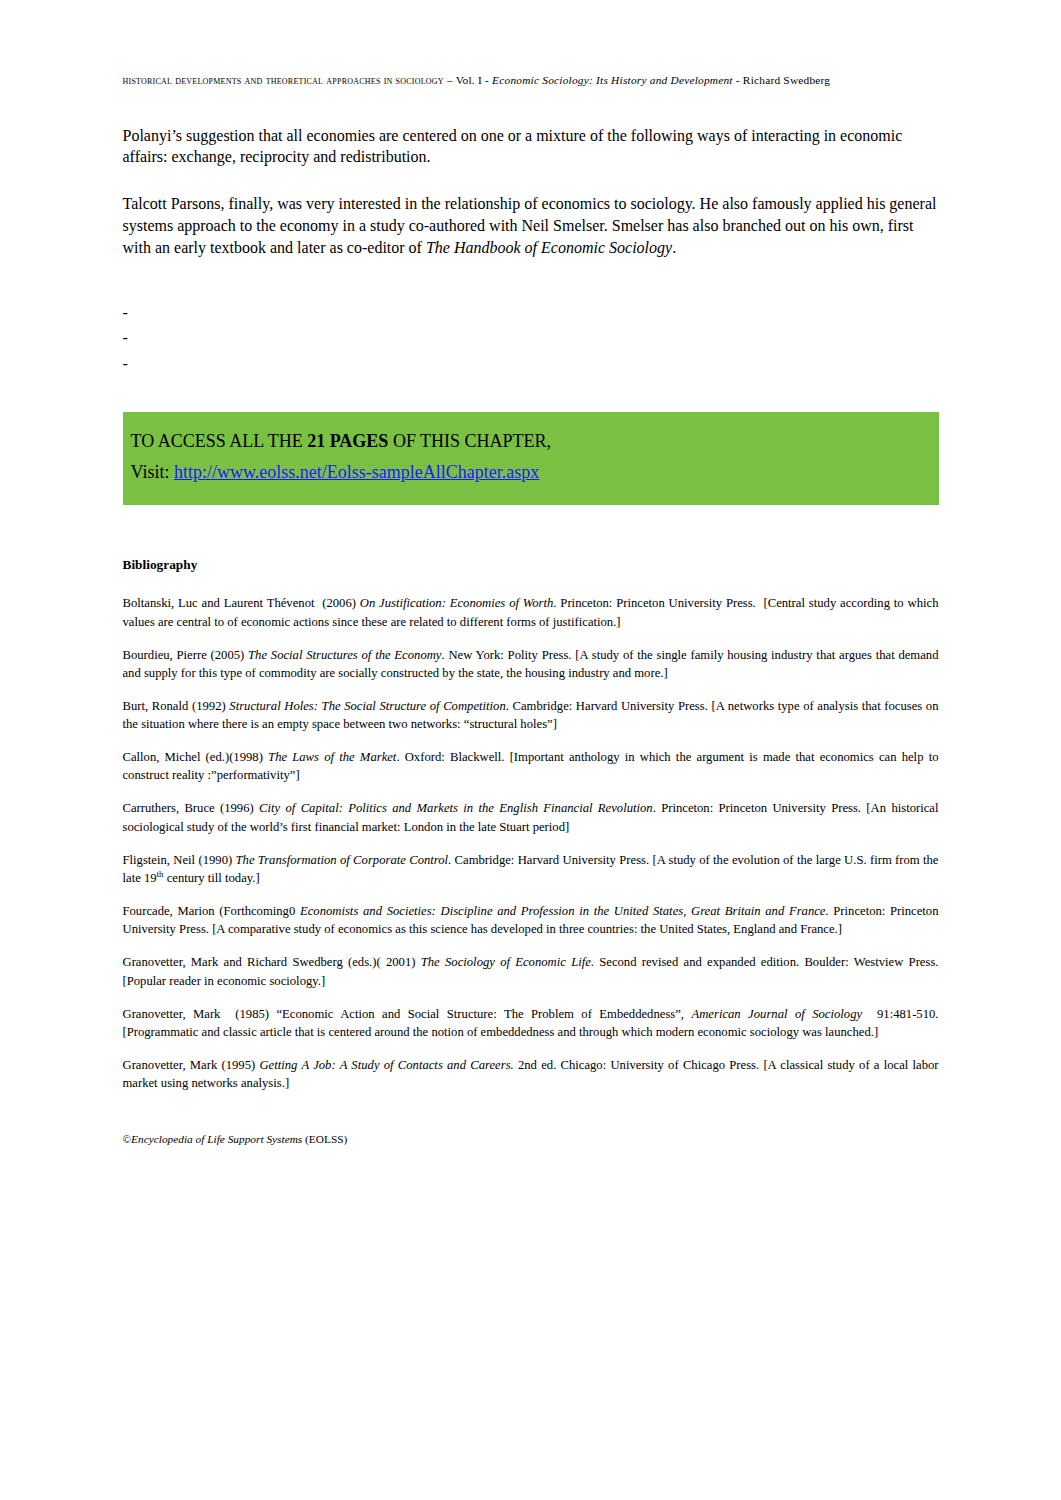HISTORICAL DEVELOPMENTS AND THEORETICAL APPROACHES IN SOCIOLOGY – Vol. I - Economic Sociology: Its History and Development - Richard Swedberg
Polanyi’s suggestion that all economies are centered on one or a mixture of the following ways of interacting in economic affairs: exchange, reciprocity and redistribution.
Talcott Parsons, finally, was very interested in the relationship of economics to sociology. He also famously applied his general systems approach to the economy in a study co-authored with Neil Smelser. Smelser has also branched out on his own, first with an early textbook and later as co-editor of The Handbook of Economic Sociology.
- - -
TO ACCESS ALL THE 21 PAGES OF THIS CHAPTER,
Visit: http://www.eolss.net/Eolss-sampleAllChapter.aspx
Bibliography
Boltanski, Luc and Laurent Thévenot (2006) On Justification: Economies of Worth. Princeton: Princeton University Press. [Central study according to which values are central to of economic actions since these are related to different forms of justification.]
Bourdieu, Pierre (2005) The Social Structures of the Economy. New York: Polity Press. [A study of the single family housing industry that argues that demand and supply for this type of commodity are socially constructed by the state, the housing industry and more.]
Burt, Ronald (1992) Structural Holes: The Social Structure of Competition. Cambridge: Harvard University Press. [A networks type of analysis that focuses on the situation where there is an empty space between two networks: “structural holes”]
Callon, Michel (ed.)(1998) The Laws of the Market. Oxford: Blackwell. [Important anthology in which the argument is made that economics can help to construct reality :”performativity”]
Carruthers, Bruce (1996) City of Capital: Politics and Markets in the English Financial Revolution. Princeton: Princeton University Press. [An historical sociological study of the world’s first financial market: London in the late Stuart period]
Fligstein, Neil (1990) The Transformation of Corporate Control. Cambridge: Harvard University Press. [A study of the evolution of the large U.S. firm from the late 19th century till today.]
Fourcade, Marion (Forthcoming0 Economists and Societies: Discipline and Profession in the United States, Great Britain and France. Princeton: Princeton University Press. [A comparative study of economics as this science has developed in three countries: the United States, England and France.]
Granovetter, Mark and Richard Swedberg (eds.)( 2001) The Sociology of Economic Life. Second revised and expanded edition. Boulder: Westview Press. [Popular reader in economic sociology.]
Granovetter, Mark (1985) “Economic Action and Social Structure: The Problem of Embeddedness”, American Journal of Sociology 91:481-510. [Programmatic and classic article that is centered around the notion of embeddedness and through which modern economic sociology was launched.]
Granovetter, Mark (1995) Getting A Job: A Study of Contacts and Careers. 2nd ed. Chicago: University of Chicago Press. [A classical study of a local labor market using networks analysis.]
©Encyclopedia of Life Support Systems (EOLSS)